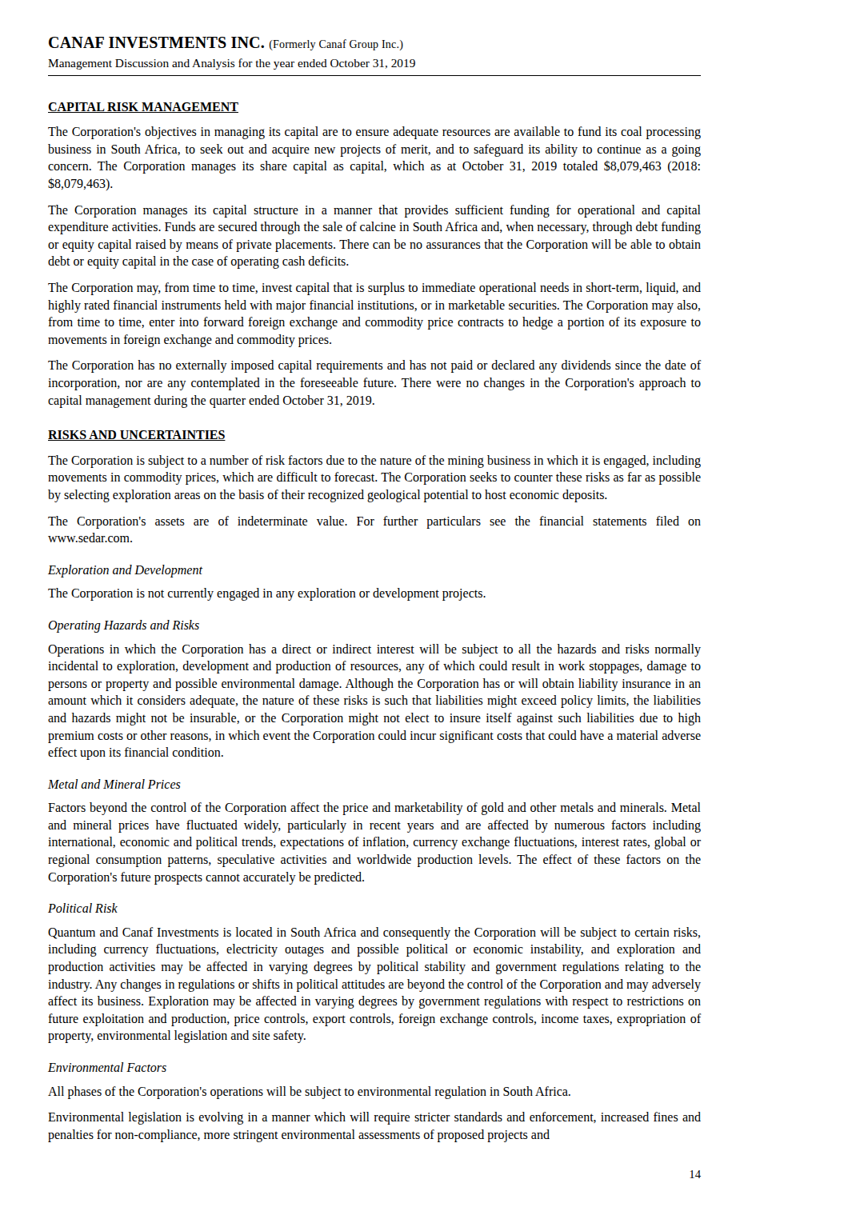CANAF INVESTMENTS INC. (Formerly Canaf Group Inc.)
Management Discussion and Analysis for the year ended October 31, 2019
CAPITAL RISK MANAGEMENT
The Corporation's objectives in managing its capital are to ensure adequate resources are available to fund its coal processing business in South Africa, to seek out and acquire new projects of merit, and to safeguard its ability to continue as a going concern. The Corporation manages its share capital as capital, which as at October 31, 2019 totaled $8,079,463 (2018: $8,079,463).
The Corporation manages its capital structure in a manner that provides sufficient funding for operational and capital expenditure activities. Funds are secured through the sale of calcine in South Africa and, when necessary, through debt funding or equity capital raised by means of private placements. There can be no assurances that the Corporation will be able to obtain debt or equity capital in the case of operating cash deficits.
The Corporation may, from time to time, invest capital that is surplus to immediate operational needs in short-term, liquid, and highly rated financial instruments held with major financial institutions, or in marketable securities. The Corporation may also, from time to time, enter into forward foreign exchange and commodity price contracts to hedge a portion of its exposure to movements in foreign exchange and commodity prices.
The Corporation has no externally imposed capital requirements and has not paid or declared any dividends since the date of incorporation, nor are any contemplated in the foreseeable future. There were no changes in the Corporation's approach to capital management during the quarter ended October 31, 2019.
RISKS AND UNCERTAINTIES
The Corporation is subject to a number of risk factors due to the nature of the mining business in which it is engaged, including movements in commodity prices, which are difficult to forecast. The Corporation seeks to counter these risks as far as possible by selecting exploration areas on the basis of their recognized geological potential to host economic deposits.
The Corporation's assets are of indeterminate value. For further particulars see the financial statements filed on www.sedar.com.
Exploration and Development
The Corporation is not currently engaged in any exploration or development projects.
Operating Hazards and Risks
Operations in which the Corporation has a direct or indirect interest will be subject to all the hazards and risks normally incidental to exploration, development and production of resources, any of which could result in work stoppages, damage to persons or property and possible environmental damage. Although the Corporation has or will obtain liability insurance in an amount which it considers adequate, the nature of these risks is such that liabilities might exceed policy limits, the liabilities and hazards might not be insurable, or the Corporation might not elect to insure itself against such liabilities due to high premium costs or other reasons, in which event the Corporation could incur significant costs that could have a material adverse effect upon its financial condition.
Metal and Mineral Prices
Factors beyond the control of the Corporation affect the price and marketability of gold and other metals and minerals. Metal and mineral prices have fluctuated widely, particularly in recent years and are affected by numerous factors including international, economic and political trends, expectations of inflation, currency exchange fluctuations, interest rates, global or regional consumption patterns, speculative activities and worldwide production levels. The effect of these factors on the Corporation's future prospects cannot accurately be predicted.
Political Risk
Quantum and Canaf Investments is located in South Africa and consequently the Corporation will be subject to certain risks, including currency fluctuations, electricity outages and possible political or economic instability, and exploration and production activities may be affected in varying degrees by political stability and government regulations relating to the industry. Any changes in regulations or shifts in political attitudes are beyond the control of the Corporation and may adversely affect its business. Exploration may be affected in varying degrees by government regulations with respect to restrictions on future exploitation and production, price controls, export controls, foreign exchange controls, income taxes, expropriation of property, environmental legislation and site safety.
Environmental Factors
All phases of the Corporation's operations will be subject to environmental regulation in South Africa.
Environmental legislation is evolving in a manner which will require stricter standards and enforcement, increased fines and penalties for non-compliance, more stringent environmental assessments of proposed projects and
14